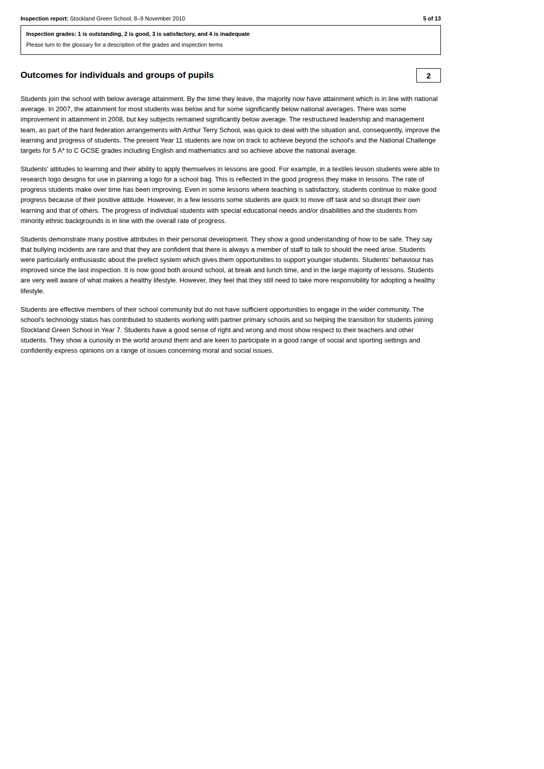Inspection report: Stockland Green School, 8–9 November 2010
5 of 13
Inspection grades: 1 is outstanding, 2 is good, 3 is satisfactory, and 4 is inadequate
Please turn to the glossary for a description of the grades and inspection terms
Outcomes for individuals and groups of pupils
2
Students join the school with below average attainment. By the time they leave, the majority now have attainment which is in line with national average. In 2007, the attainment for most students was below and for some significantly below national averages. There was some improvement in attainment in 2008, but key subjects remained significantly below average. The restructured leadership and management team, as part of the hard federation arrangements with Arthur Terry School, was quick to deal with the situation and, consequently, improve the learning and progress of students. The present Year 11 students are now on track to achieve beyond the school's and the National Challenge targets for 5 A* to C GCSE grades including English and mathematics and so achieve above the national average.
Students' attitudes to learning and their ability to apply themselves in lessons are good. For example, in a textiles lesson students were able to research logo designs for use in planning a logo for a school bag. This is reflected in the good progress they make in lessons. The rate of progress students make over time has been improving. Even in some lessons where teaching is satisfactory, students continue to make good progress because of their positive attitude. However, in a few lessons some students are quick to move off task and so disrupt their own learning and that of others. The progress of individual students with special educational needs and/or disabilities and the students from minority ethnic backgrounds is in line with the overall rate of progress.
Students demonstrate many positive attributes in their personal development. They show a good understanding of how to be safe. They say that bullying incidents are rare and that they are confident that there is always a member of staff to talk to should the need arise. Students were particularly enthusiastic about the prefect system which gives them opportunities to support younger students. Students' behaviour has improved since the last inspection. It is now good both around school, at break and lunch time, and in the large majority of lessons. Students are very well aware of what makes a healthy lifestyle. However, they feel that they still need to take more responsibility for adopting a healthy lifestyle.
Students are effective members of their school community but do not have sufficient opportunities to engage in the wider community. The school's technology status has contributed to students working with partner primary schools and so helping the transition for students joining Stockland Green School in Year 7. Students have a good sense of right and wrong and most show respect to their teachers and other students. They show a curiosity in the world around them and are keen to participate in a good range of social and sporting settings and confidently express opinions on a range of issues concerning moral and social issues.